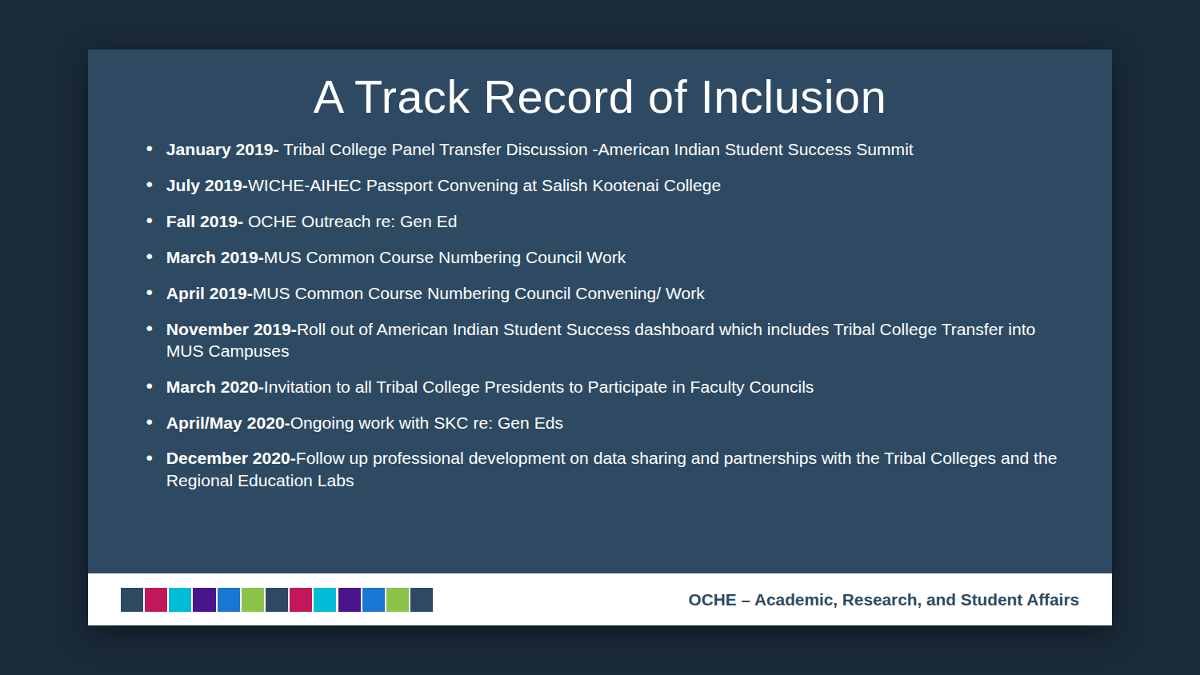A Track Record of Inclusion
January 2019- Tribal College Panel Transfer Discussion -American Indian Student Success Summit
July 2019-WICHE-AIHEC Passport Convening at Salish Kootenai College
Fall 2019- OCHE Outreach re: Gen Ed
March 2019-MUS Common Course Numbering Council Work
April 2019-MUS Common Course Numbering Council Convening/ Work
November 2019-Roll out of American Indian Student Success dashboard which includes Tribal College Transfer into MUS Campuses
March 2020-Invitation to all Tribal College Presidents to Participate in Faculty Councils
April/May 2020-Ongoing work with SKC re: Gen Eds
December 2020-Follow up professional development on data sharing and partnerships with the Tribal Colleges and the Regional Education Labs
OCHE – Academic, Research, and Student Affairs